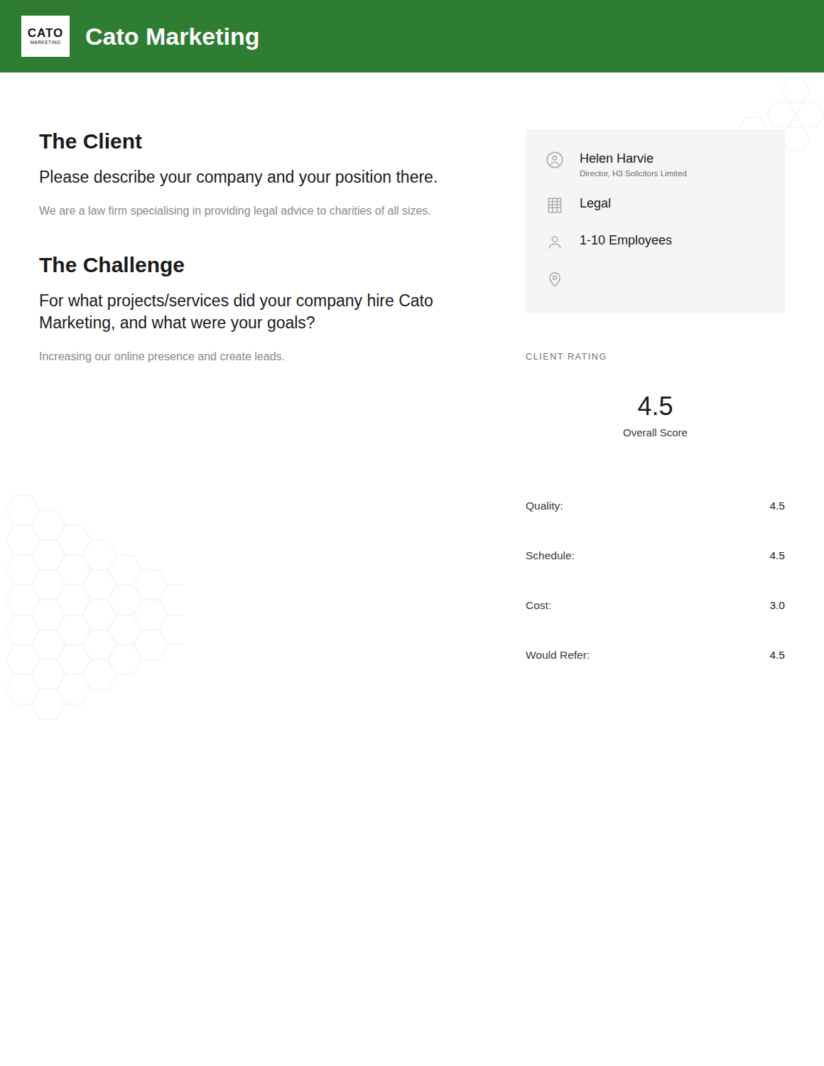CATO MARKETING
Cato Marketing
The Client
Please describe your company and your position there.
We are a law firm specialising in providing legal advice to charities of all sizes.
The Challenge
For what projects/services did your company hire Cato Marketing, and what were your goals?
Increasing our online presence and create leads.
Helen Harvie
Director, H3 Solicitors Limited
Legal
1-10 Employees
CLIENT RATING
4.5
Overall Score
Quality: 4.5
Schedule: 4.5
Cost: 3.0
Would Refer: 4.5